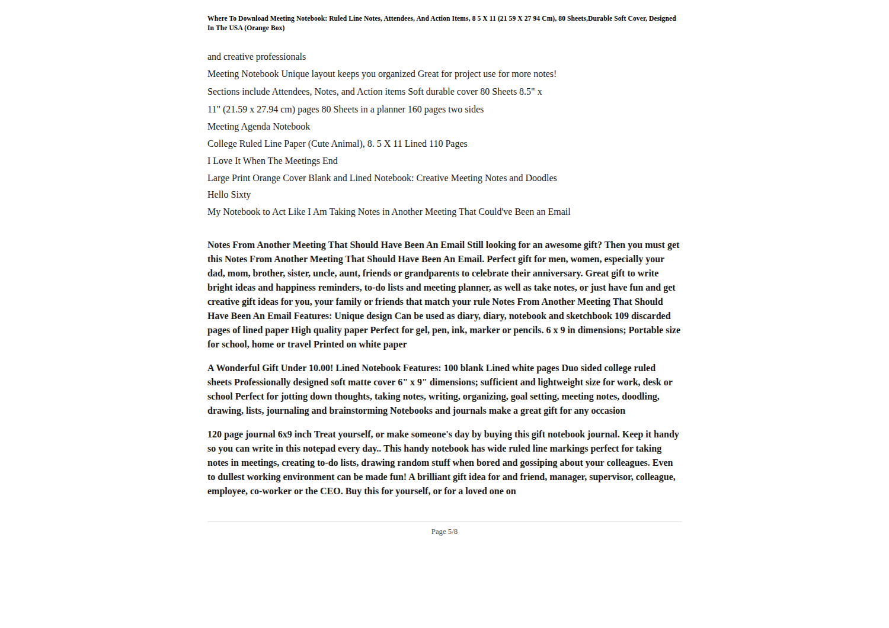Where To Download Meeting Notebook: Ruled Line Notes, Attendees, And Action Items, 8 5 X 11 (21 59 X 27 94 Cm), 80 Sheets,Durable Soft Cover, Designed In The USA (Orange Box)
and creative professionals
Meeting Notebook Unique layout keeps you organized Great for project use for more notes!
Sections include Attendees, Notes, and Action items Soft durable cover 80 Sheets 8.5" x
11" (21.59 x 27.94 cm) pages 80 Sheets in a planner 160 pages two sides
Meeting Agenda Notebook
College Ruled Line Paper (Cute Animal), 8. 5 X 11 Lined 110 Pages
I Love It When The Meetings End
Large Print Orange Cover Blank and Lined Notebook: Creative Meeting Notes and Doodles
Hello Sixty
My Notebook to Act Like I Am Taking Notes in Another Meeting That Could've Been an Email
Notes From Another Meeting That Should Have Been An Email Still looking for an awesome gift? Then you must get this Notes From Another Meeting That Should Have Been An Email. Perfect gift for men, women, especially your dad, mom, brother, sister, uncle, aunt, friends or grandparents to celebrate their anniversary. Great gift to write bright ideas and happiness reminders, to-do lists and meeting planner, as well as take notes, or just have fun and get creative gift ideas for you, your family or friends that match your rule Notes From Another Meeting That Should Have Been An Email Features: Unique design Can be used as diary, diary, notebook and sketchbook 109 discarded pages of lined paper High quality paper Perfect for gel, pen, ink, marker or pencils. 6 x 9 in dimensions; Portable size for school, home or travel Printed on white paper
A Wonderful Gift Under 10.00! Lined Notebook Features: 100 blank Lined white pages Duo sided college ruled sheets Professionally designed soft matte cover 6" x 9" dimensions; sufficient and lightweight size for work, desk or school Perfect for jotting down thoughts, taking notes, writing, organizing, goal setting, meeting notes, doodling, drawing, lists, journaling and brainstorming Notebooks and journals make a great gift for any occasion
120 page journal 6x9 inch Treat yourself, or make someone's day by buying this gift notebook journal. Keep it handy so you can write in this notepad every day.. This handy notebook has wide ruled line markings perfect for taking notes in meetings, creating to-do lists, drawing random stuff when bored and gossiping about your colleagues. Even to dullest working environment can be made fun! A brilliant gift idea for and friend, manager, supervisor, colleague, employee, co-worker or the CEO. Buy this for yourself, or for a loved one on
Page 5/8